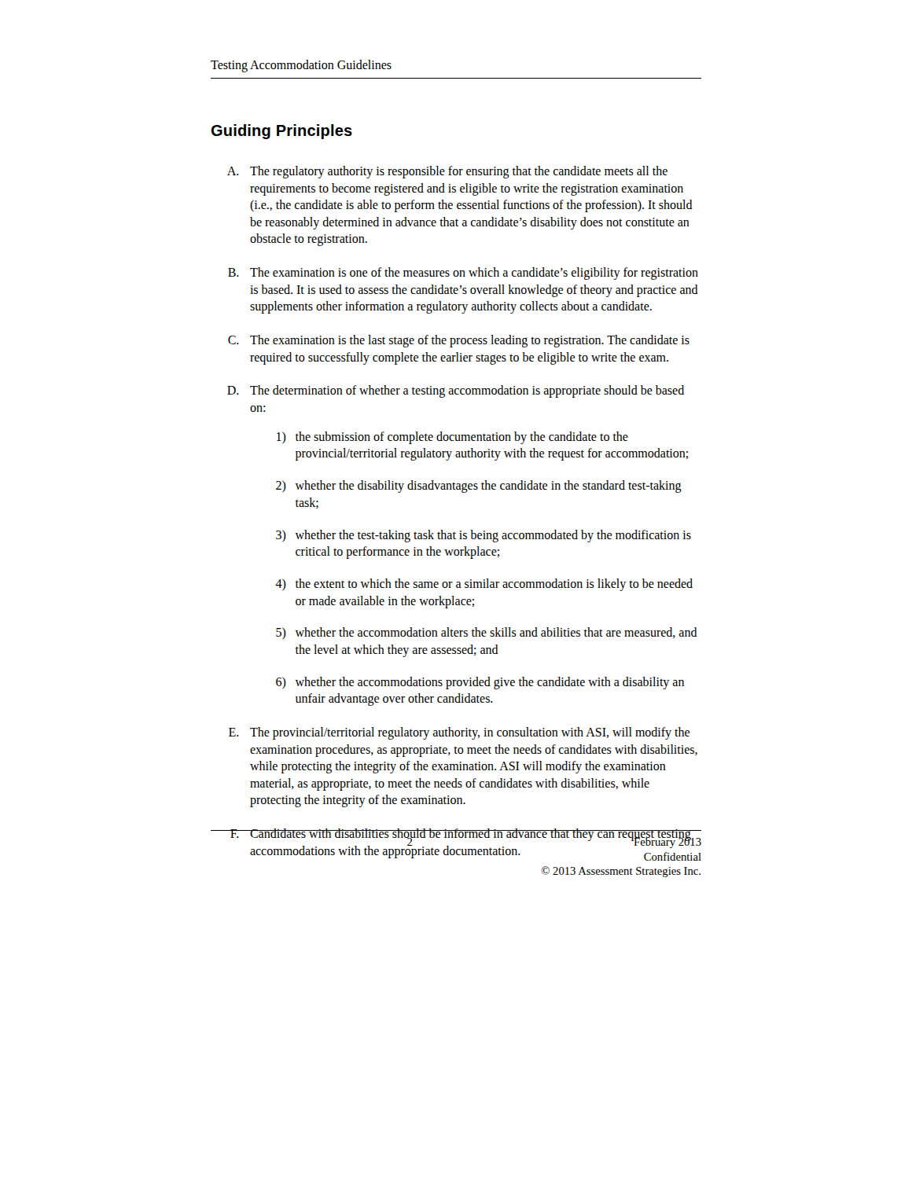Testing Accommodation Guidelines
Guiding Principles
The regulatory authority is responsible for ensuring that the candidate meets all the requirements to become registered and is eligible to write the registration examination (i.e., the candidate is able to perform the essential functions of the profession). It should be reasonably determined in advance that a candidate’s disability does not constitute an obstacle to registration.
The examination is one of the measures on which a candidate’s eligibility for registration is based. It is used to assess the candidate’s overall knowledge of theory and practice and supplements other information a regulatory authority collects about a candidate.
The examination is the last stage of the process leading to registration. The candidate is required to successfully complete the earlier stages to be eligible to write the exam.
The determination of whether a testing accommodation is appropriate should be based on:
the submission of complete documentation by the candidate to the provincial/territorial regulatory authority with the request for accommodation;
whether the disability disadvantages the candidate in the standard test-taking task;
whether the test-taking task that is being accommodated by the modification is critical to performance in the workplace;
the extent to which the same or a similar accommodation is likely to be needed or made available in the workplace;
whether the accommodation alters the skills and abilities that are measured, and the level at which they are assessed; and
whether the accommodations provided give the candidate with a disability an unfair advantage over other candidates.
The provincial/territorial regulatory authority, in consultation with ASI, will modify the examination procedures, as appropriate, to meet the needs of candidates with disabilities, while protecting the integrity of the examination. ASI will modify the examination material, as appropriate, to meet the needs of candidates with disabilities, while protecting the integrity of the examination.
Candidates with disabilities should be informed in advance that they can request testing accommodations with the appropriate documentation.
2
February 2013
Confidential
© 2013 Assessment Strategies Inc.